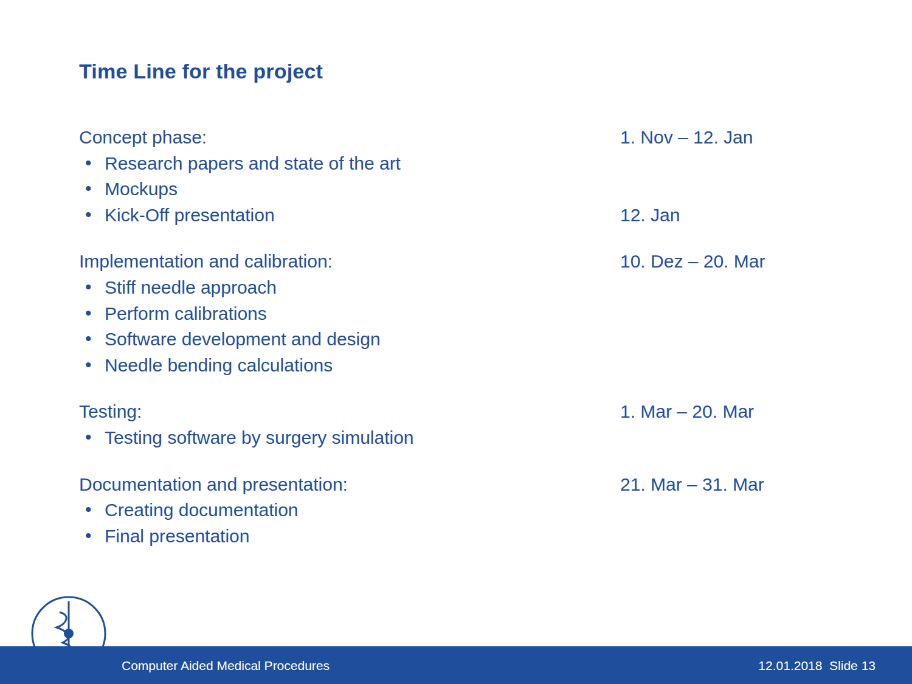Time Line for the project
Concept phase: 1. Nov – 12. Jan
Research papers and state of the art
Mockups
Kick-Off presentation12. Jan
Implementation and calibration: 10. Dez – 20. Mar
Stiff needle approach
Perform calibrations
Software development and design
Needle bending calculations
Testing: 1. Mar – 20. Mar
Testing software by surgery simulation
Documentation and presentation: 21. Mar – 31. Mar
Creating documentation
Final presentation
C A M P
Computer Aided Medical Procedures
12.01.2018 Slide 13